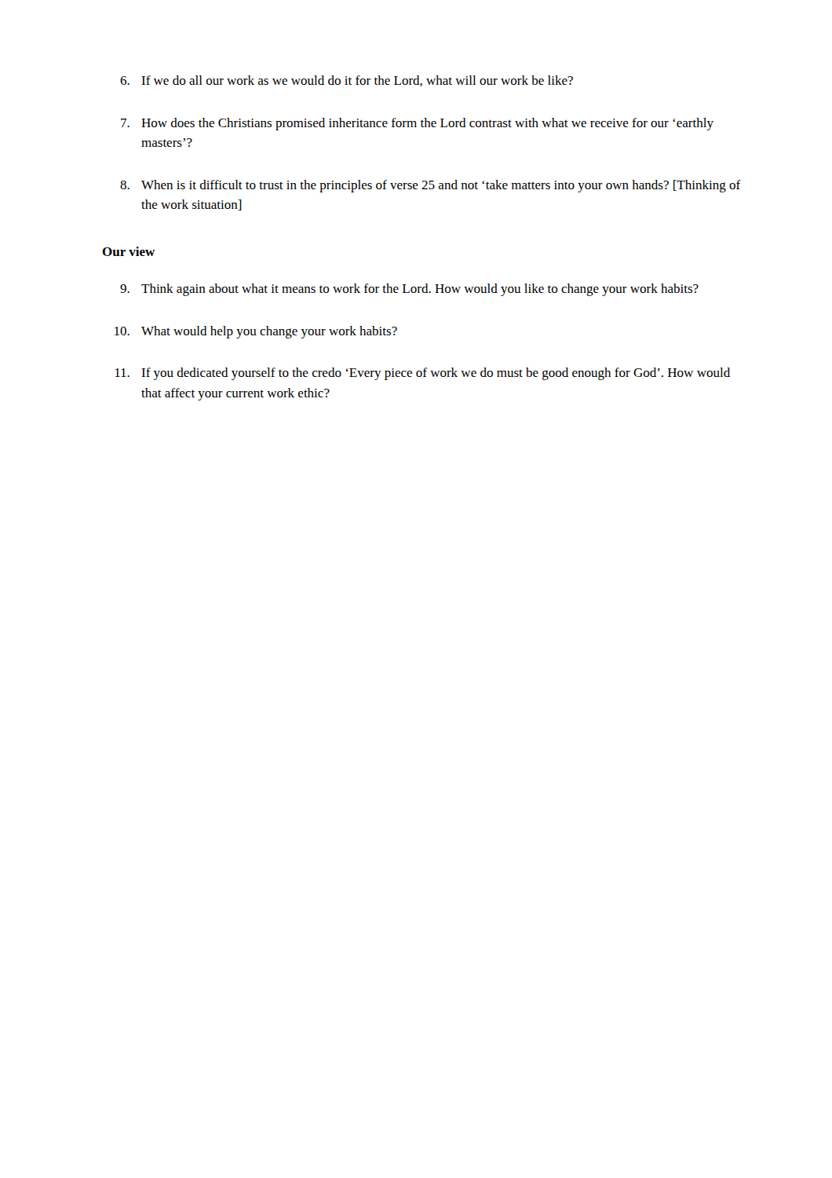If we do all our work as we would do it for the Lord, what will our work be like?
How does the Christians promised inheritance form the Lord contrast with what we receive for our ‘earthly masters’?
When is it difficult to trust in the principles of verse 25 and not ‘take matters into your own hands? [Thinking of the work situation]
Our view
Think again about what it means to work for the Lord. How would you like to change your work habits?
What would help you change your work habits?
If you dedicated yourself to the credo ‘Every piece of work we do must be good enough for God’. How would that affect your current work ethic?